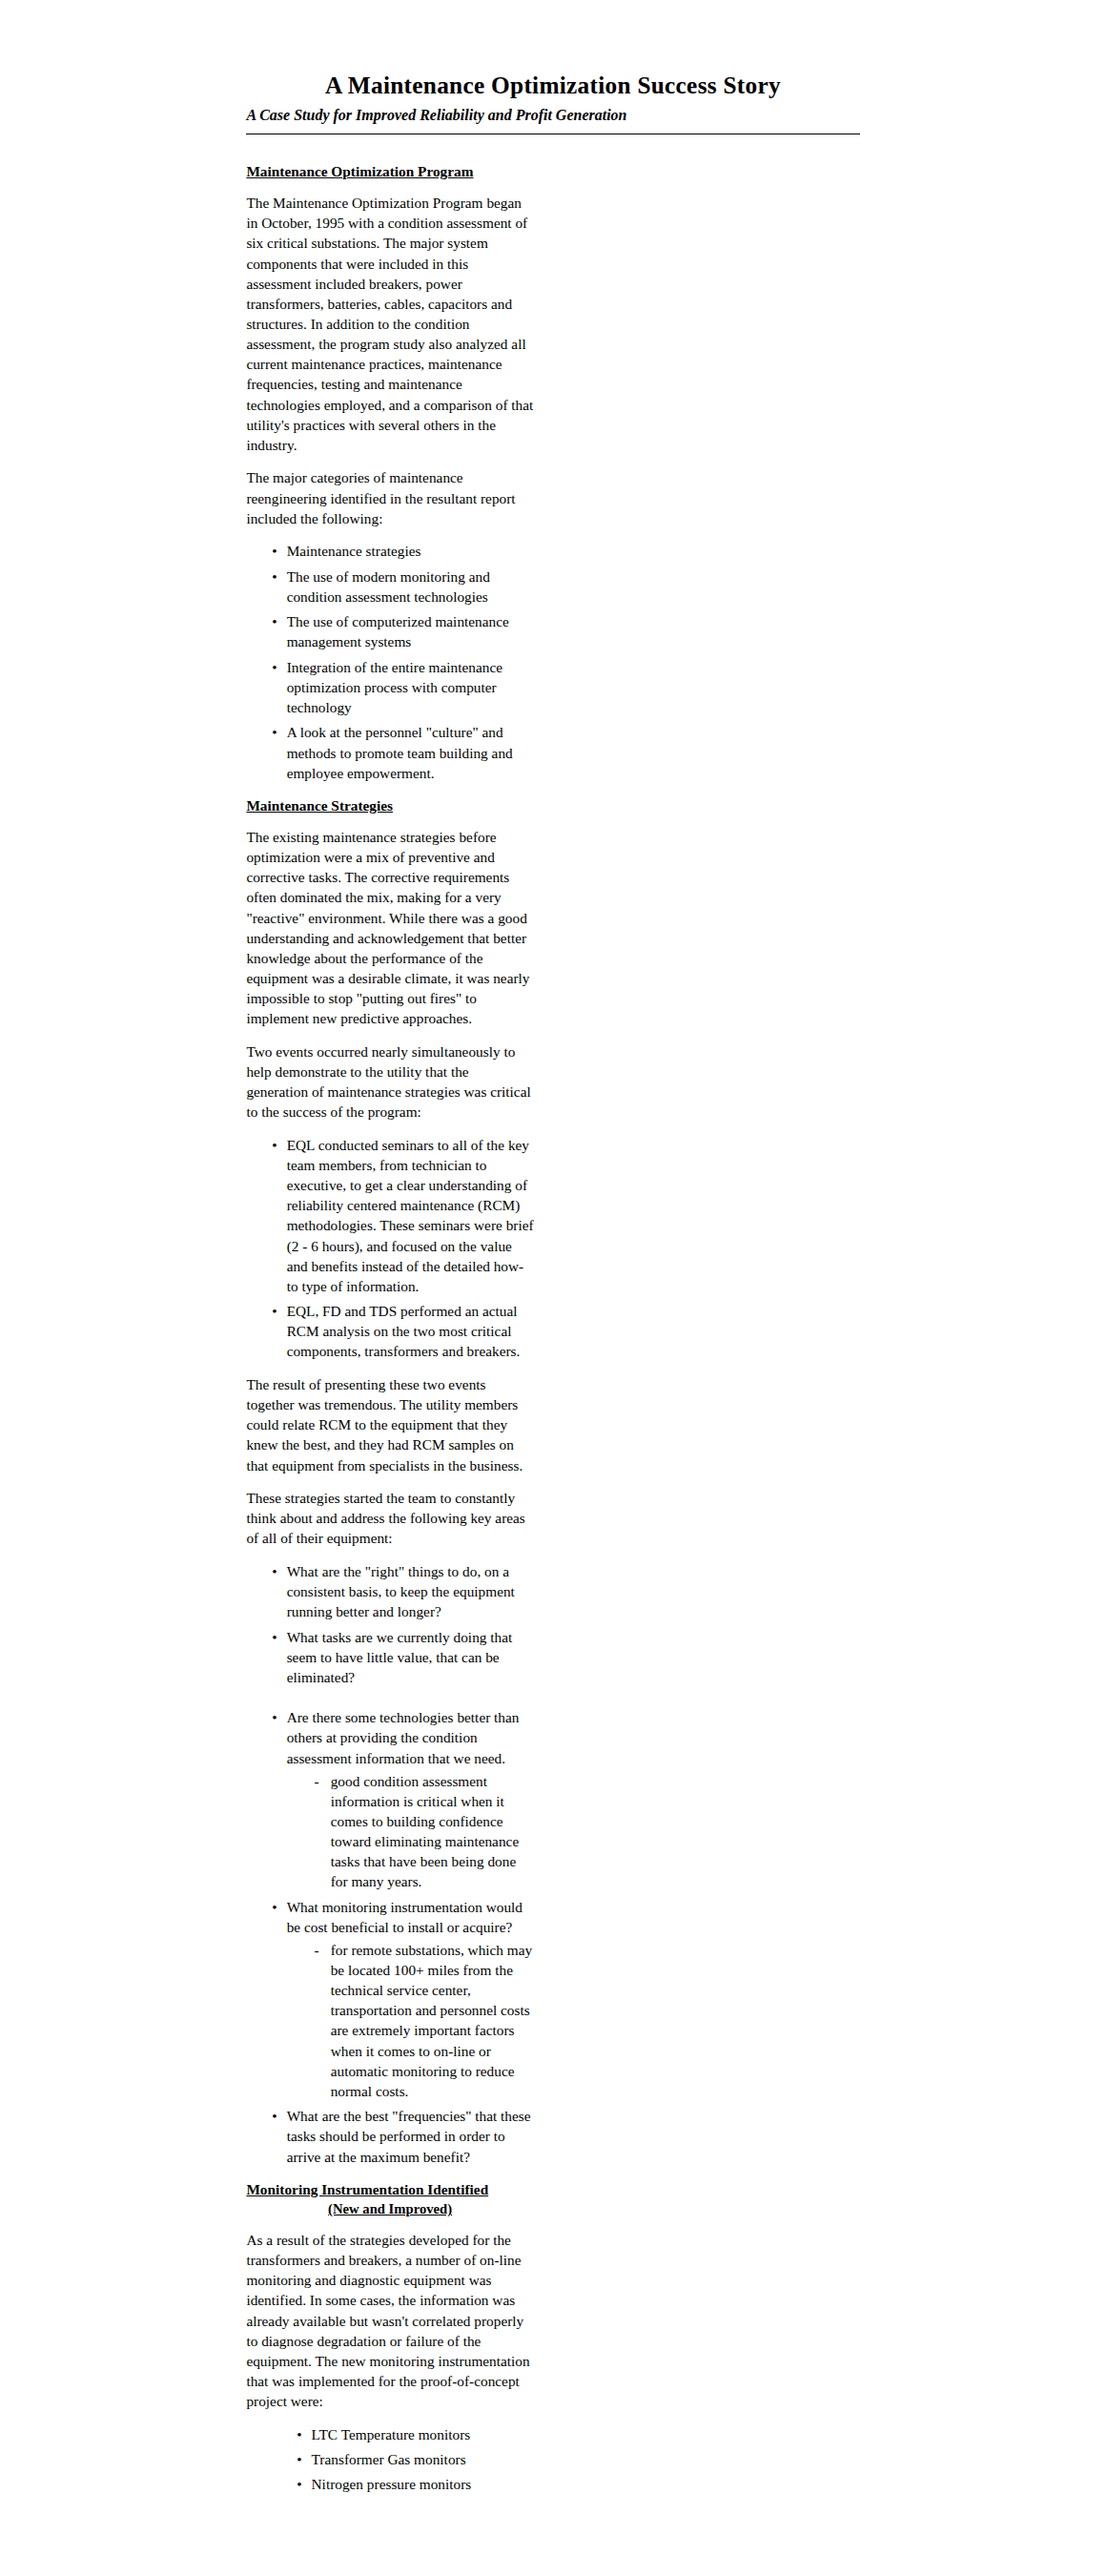A Maintenance Optimization Success Story
A Case Study for Improved Reliability and Profit Generation
Maintenance Optimization Program
The Maintenance Optimization Program began in October, 1995 with a condition assessment of six critical substations. The major system components that were included in this assessment included breakers, power transformers, batteries, cables, capacitors and structures. In addition to the condition assessment, the program study also analyzed all current maintenance practices, maintenance frequencies, testing and maintenance technologies employed, and a comparison of that utility's practices with several others in the industry.
The major categories of maintenance reengineering identified in the resultant report included the following:
Maintenance strategies
The use of modern monitoring and condition assessment technologies
The use of computerized maintenance management systems
Integration of the entire maintenance optimization process with computer technology
A look at the personnel "culture" and methods to promote team building and employee empowerment.
Maintenance Strategies
The existing maintenance strategies before optimization were a mix of preventive and corrective tasks. The corrective requirements often dominated the mix, making for a very "reactive" environment. While there was a good understanding and acknowledgement that better knowledge about the performance of the equipment was a desirable climate, it was nearly impossible to stop "putting out fires" to implement new predictive approaches.
Two events occurred nearly simultaneously to help demonstrate to the utility that the generation of maintenance strategies was critical to the success of the program:
EQL conducted seminars to all of the key team members, from technician to executive, to get a clear understanding of reliability centered maintenance (RCM) methodologies. These seminars were brief (2 - 6 hours), and focused on the value and benefits instead of the detailed how-to type of information.
EQL, FD and TDS performed an actual RCM analysis on the two most critical components, transformers and breakers.
The result of presenting these two events together was tremendous. The utility members could relate RCM to the equipment that they knew the best, and they had RCM samples on that equipment from specialists in the business.
These strategies started the team to constantly think about and address the following key areas of all of their equipment:
What are the "right" things to do, on a consistent basis, to keep the equipment running better and longer?
What tasks are we currently doing that seem to have little value, that can be eliminated?
Are there some technologies better than others at providing the condition assessment information that we need.
good condition assessment information is critical when it comes to building confidence toward eliminating maintenance tasks that have been being done for many years.
What monitoring instrumentation would be cost beneficial to install or acquire?
for remote substations, which may be located 100+ miles from the technical service center, transportation and personnel costs are extremely important factors when it comes to on-line or automatic monitoring to reduce normal costs.
What are the best "frequencies" that these tasks should be performed in order to arrive at the maximum benefit?
Monitoring Instrumentation Identified (New and Improved)
As a result of the strategies developed for the transformers and breakers, a number of on-line monitoring and diagnostic equipment was identified. In some cases, the information was already available but wasn't correlated properly to diagnose degradation or failure of the equipment. The new monitoring instrumentation that was implemented for the proof-of-concept project were:
LTC Temperature monitors
Transformer Gas monitors
Nitrogen pressure monitors